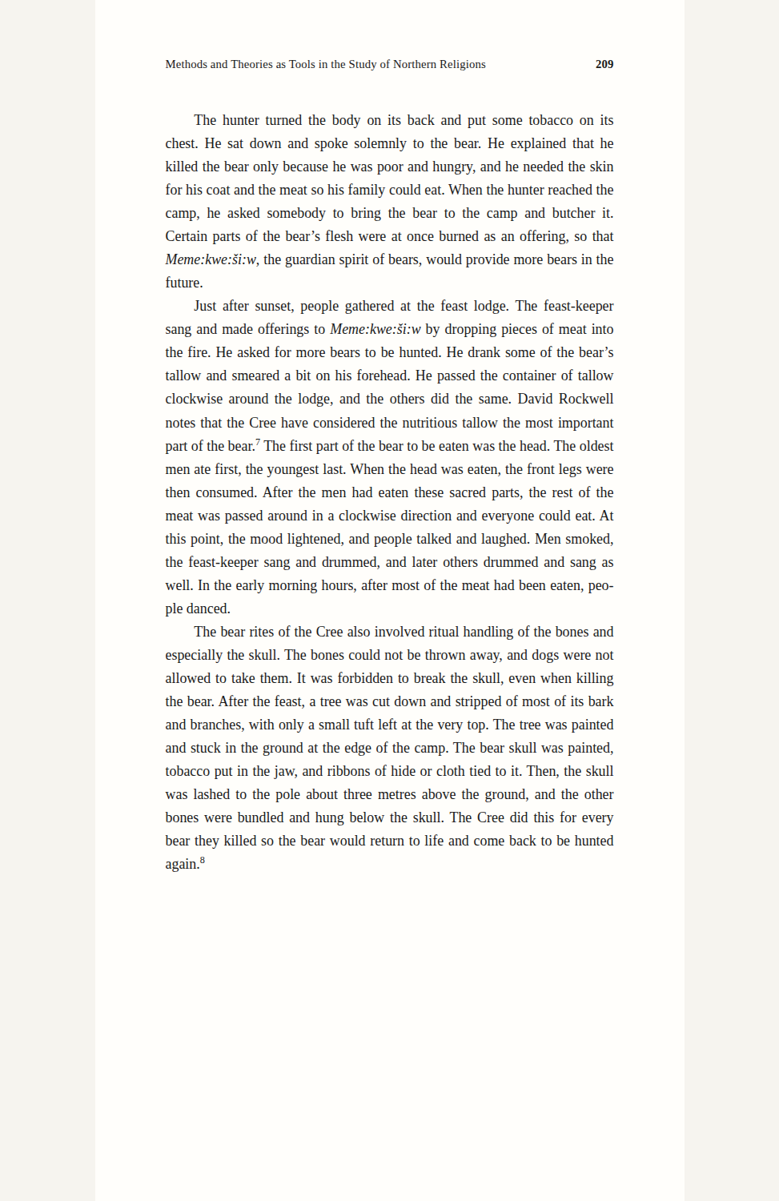Methods and Theories as Tools in the Study of Northern Religions 209
The hunter turned the body on its back and put some tobacco on its chest. He sat down and spoke solemnly to the bear. He explained that he killed the bear only because he was poor and hungry, and he needed the skin for his coat and the meat so his family could eat. When the hunter reached the camp, he asked somebody to bring the bear to the camp and butcher it. Certain parts of the bear’s flesh were at once burned as an offering, so that Meme:kwe:ši:w, the guardian spirit of bears, would provide more bears in the future.
Just after sunset, people gathered at the feast lodge. The feast-keeper sang and made offerings to Meme:kwe:ši:w by dropping pieces of meat into the fire. He asked for more bears to be hunted. He drank some of the bear’s tallow and smeared a bit on his forehead. He passed the container of tallow clockwise around the lodge, and the others did the same. David Rockwell notes that the Cree have considered the nutritious tallow the most important part of the bear.7 The first part of the bear to be eaten was the head. The oldest men ate first, the youngest last. When the head was eaten, the front legs were then consumed. After the men had eaten these sacred parts, the rest of the meat was passed around in a clockwise direction and everyone could eat. At this point, the mood lightened, and people talked and laughed. Men smoked, the feast-keeper sang and drummed, and later others drummed and sang as well. In the early morning hours, after most of the meat had been eaten, people danced.
The bear rites of the Cree also involved ritual handling of the bones and especially the skull. The bones could not be thrown away, and dogs were not allowed to take them. It was forbidden to break the skull, even when killing the bear. After the feast, a tree was cut down and stripped of most of its bark and branches, with only a small tuft left at the very top. The tree was painted and stuck in the ground at the edge of the camp. The bear skull was painted, tobacco put in the jaw, and ribbons of hide or cloth tied to it. Then, the skull was lashed to the pole about three metres above the ground, and the other bones were bundled and hung below the skull. The Cree did this for every bear they killed so the bear would return to life and come back to be hunted again.8